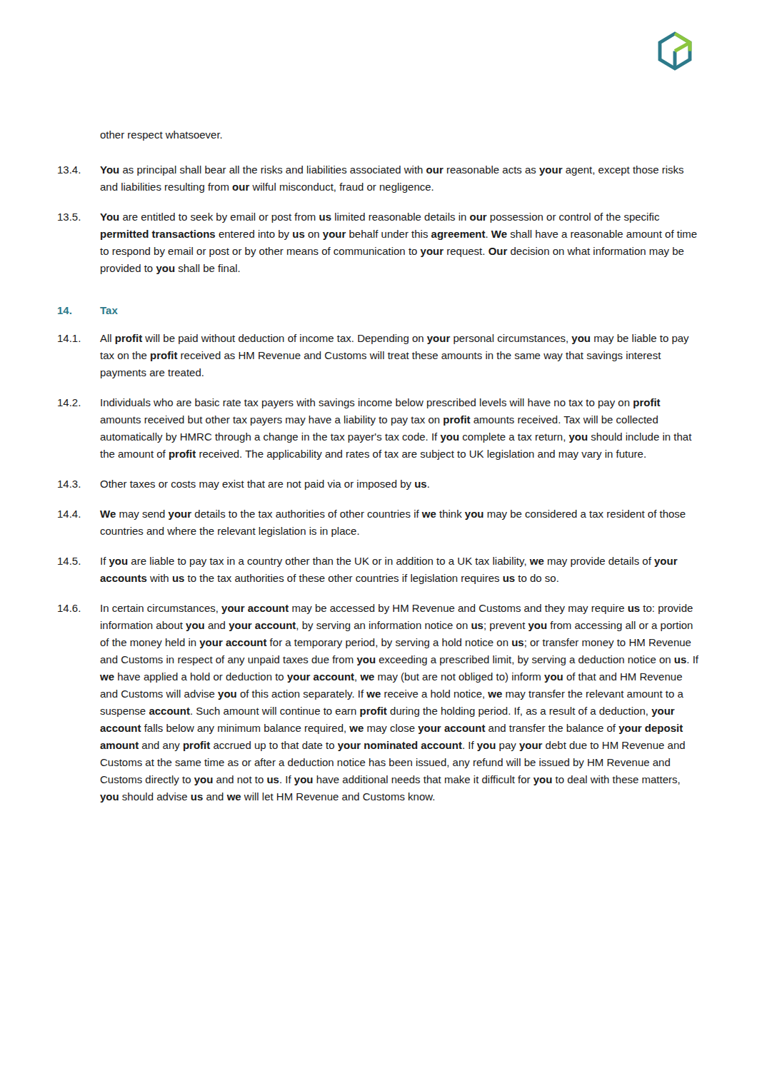other respect whatsoever.
13.4.
You as principal shall bear all the risks and liabilities associated with our reasonable acts as your agent, except those risks and liabilities resulting from our wilful misconduct, fraud or negligence.
13.5.
You are entitled to seek by email or post from us limited reasonable details in our possession or control of the specific permitted transactions entered into by us on your behalf under this agreement. We shall have a reasonable amount of time to respond by email or post or by other means of communication to your request. Our decision on what information may be provided to you shall be final.
14.
Tax
14.1.
All profit will be paid without deduction of income tax. Depending on your personal circumstances, you may be liable to pay tax on the profit received as HM Revenue and Customs will treat these amounts in the same way that savings interest payments are treated.
14.2.
Individuals who are basic rate tax payers with savings income below prescribed levels will have no tax to pay on profit amounts received but other tax payers may have a liability to pay tax on profit amounts received. Tax will be collected automatically by HMRC through a change in the tax payer's tax code. If you complete a tax return, you should include in that the amount of profit received. The applicability and rates of tax are subject to UK legislation and may vary in future.
14.3.
Other taxes or costs may exist that are not paid via or imposed by us.
14.4.
We may send your details to the tax authorities of other countries if we think you may be considered a tax resident of those countries and where the relevant legislation is in place.
14.5.
If you are liable to pay tax in a country other than the UK or in addition to a UK tax liability, we may provide details of your accounts with us to the tax authorities of these other countries if legislation requires us to do so.
14.6.
In certain circumstances, your account may be accessed by HM Revenue and Customs and they may require us to: provide information about you and your account, by serving an information notice on us; prevent you from accessing all or a portion of the money held in your account for a temporary period, by serving a hold notice on us; or transfer money to HM Revenue and Customs in respect of any unpaid taxes due from you exceeding a prescribed limit, by serving a deduction notice on us. If we have applied a hold or deduction to your account, we may (but are not obliged to) inform you of that and HM Revenue and Customs will advise you of this action separately. If we receive a hold notice, we may transfer the relevant amount to a suspense account. Such amount will continue to earn profit during the holding period. If, as a result of a deduction, your account falls below any minimum balance required, we may close your account and transfer the balance of your deposit amount and any profit accrued up to that date to your nominated account. If you pay your debt due to HM Revenue and Customs at the same time as or after a deduction notice has been issued, any refund will be issued by HM Revenue and Customs directly to you and not to us. If you have additional needs that make it difficult for you to deal with these matters, you should advise us and we will let HM Revenue and Customs know.